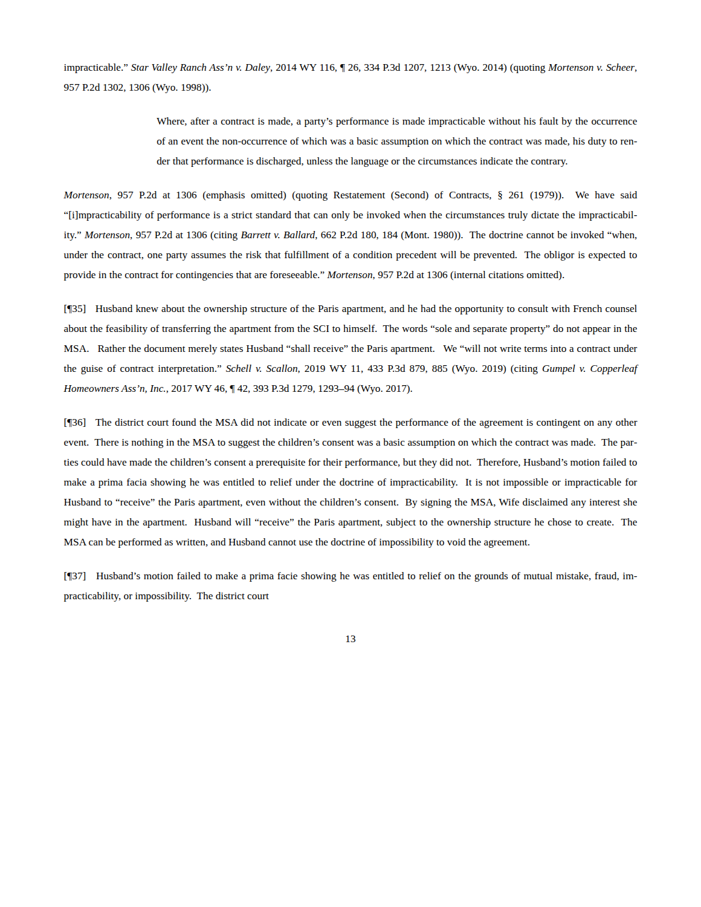impracticable.” Star Valley Ranch Ass’n v. Daley, 2014 WY 116, ¶ 26, 334 P.3d 1207, 1213 (Wyo. 2014) (quoting Mortenson v. Scheer, 957 P.2d 1302, 1306 (Wyo. 1998)).
Where, after a contract is made, a party’s performance is made impracticable without his fault by the occurrence of an event the non-occurrence of which was a basic assumption on which the contract was made, his duty to render that performance is discharged, unless the language or the circumstances indicate the contrary.
Mortenson, 957 P.2d at 1306 (emphasis omitted) (quoting Restatement (Second) of Contracts, § 261 (1979)). We have said “[i]mpracticability of performance is a strict standard that can only be invoked when the circumstances truly dictate the impracticability.” Mortenson, 957 P.2d at 1306 (citing Barrett v. Ballard, 662 P.2d 180, 184 (Mont. 1980)). The doctrine cannot be invoked “when, under the contract, one party assumes the risk that fulfillment of a condition precedent will be prevented. The obligor is expected to provide in the contract for contingencies that are foreseeable.” Mortenson, 957 P.2d at 1306 (internal citations omitted).
[¶35] Husband knew about the ownership structure of the Paris apartment, and he had the opportunity to consult with French counsel about the feasibility of transferring the apartment from the SCI to himself. The words “sole and separate property” do not appear in the MSA. Rather the document merely states Husband “shall receive” the Paris apartment. We “will not write terms into a contract under the guise of contract interpretation.” Schell v. Scallon, 2019 WY 11, 433 P.3d 879, 885 (Wyo. 2019) (citing Gumpel v. Copperleaf Homeowners Ass’n, Inc., 2017 WY 46, ¶ 42, 393 P.3d 1279, 1293–94 (Wyo. 2017).
[¶36] The district court found the MSA did not indicate or even suggest the performance of the agreement is contingent on any other event. There is nothing in the MSA to suggest the children’s consent was a basic assumption on which the contract was made. The parties could have made the children’s consent a prerequisite for their performance, but they did not. Therefore, Husband’s motion failed to make a prima facia showing he was entitled to relief under the doctrine of impracticability. It is not impossible or impracticable for Husband to “receive” the Paris apartment, even without the children’s consent. By signing the MSA, Wife disclaimed any interest she might have in the apartment. Husband will “receive” the Paris apartment, subject to the ownership structure he chose to create. The MSA can be performed as written, and Husband cannot use the doctrine of impossibility to void the agreement.
[¶37] Husband’s motion failed to make a prima facie showing he was entitled to relief on the grounds of mutual mistake, fraud, impracticability, or impossibility. The district court
13